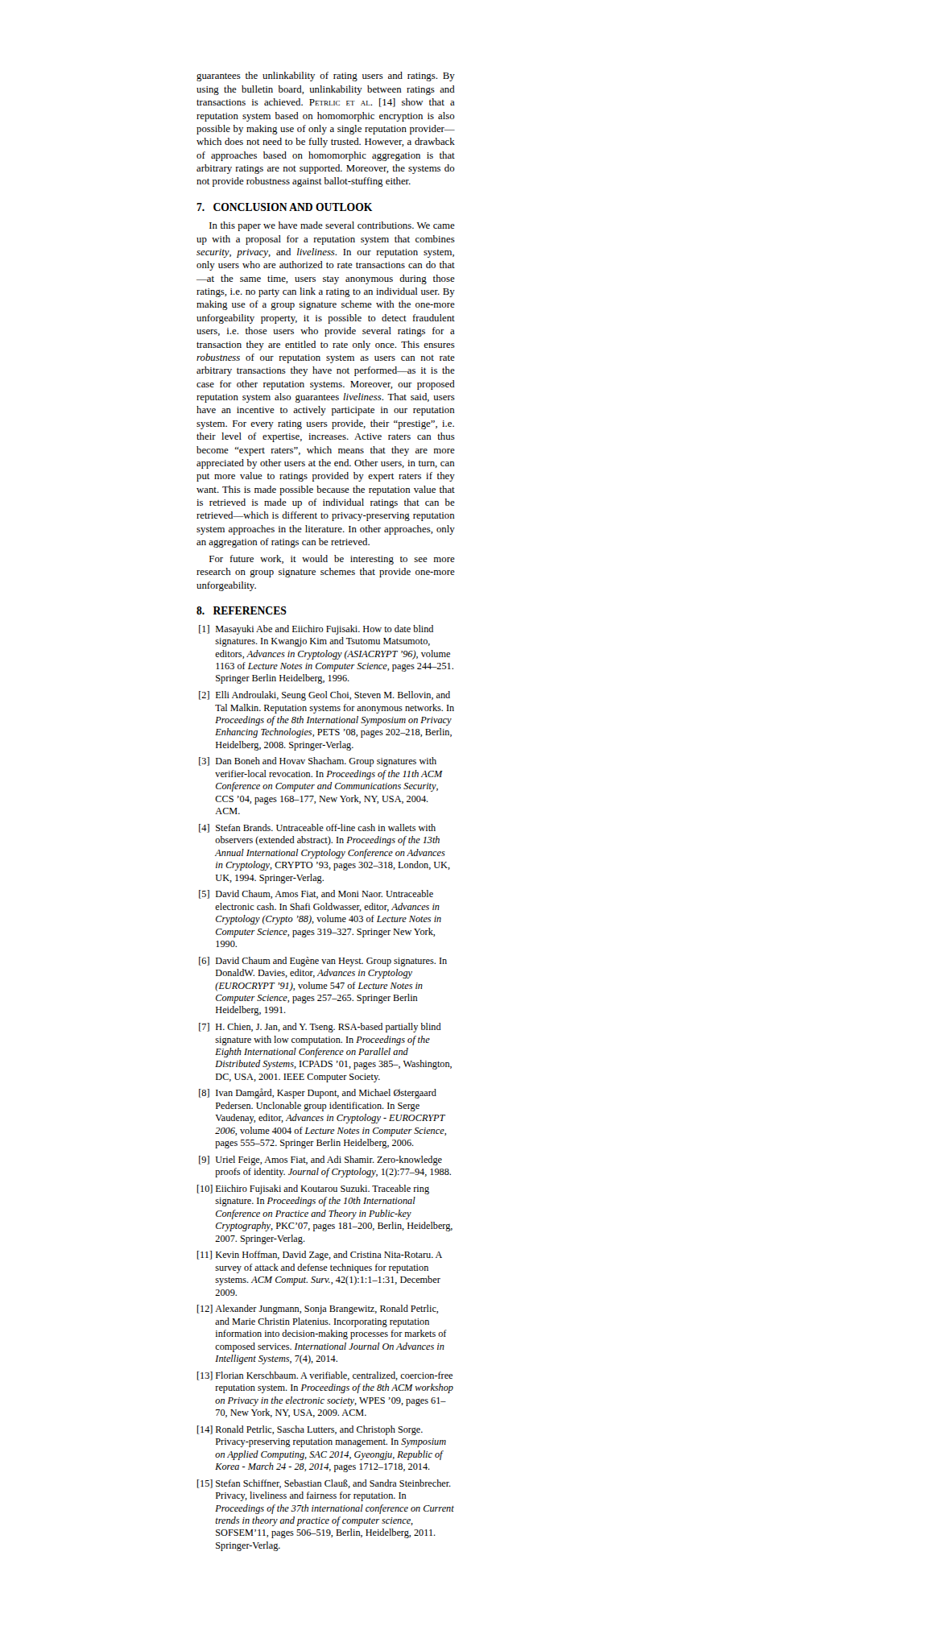guarantees the unlinkability of rating users and ratings. By using the bulletin board, unlinkability between ratings and transactions is achieved. Petrlic et al. [14] show that a reputation system based on homomorphic encryption is also possible by making use of only a single reputation provider—which does not need to be fully trusted. However, a drawback of approaches based on homomorphic aggregation is that arbitrary ratings are not supported. Moreover, the systems do not provide robustness against ballot-stuffing either.
7. CONCLUSION AND OUTLOOK
In this paper we have made several contributions. We came up with a proposal for a reputation system that combines security, privacy, and liveliness. In our reputation system, only users who are authorized to rate transactions can do that—at the same time, users stay anonymous during those ratings, i.e. no party can link a rating to an individual user. By making use of a group signature scheme with the one-more unforgeability property, it is possible to detect fraudulent users, i.e. those users who provide several ratings for a transaction they are entitled to rate only once. This ensures robustness of our reputation system as users can not rate arbitrary transactions they have not performed—as it is the case for other reputation systems. Moreover, our proposed reputation system also guarantees liveliness. That said, users have an incentive to actively participate in our reputation system. For every rating users provide, their “prestige”, i.e. their level of expertise, increases. Active raters can thus become “expert raters”, which means that they are more appreciated by other users at the end. Other users, in turn, can put more value to ratings provided by expert raters if they want. This is made possible because the reputation value that is retrieved is made up of individual ratings that can be retrieved—which is different to privacy-preserving reputation system approaches in the literature. In other approaches, only an aggregation of ratings can be retrieved.
For future work, it would be interesting to see more research on group signature schemes that provide one-more unforgeability.
8. REFERENCES
[1] Masayuki Abe and Eiichiro Fujisaki. How to date blind signatures. In Kwangjo Kim and Tsutomu Matsumoto, editors, Advances in Cryptology (ASIACRYPT ’96), volume 1163 of Lecture Notes in Computer Science, pages 244–251. Springer Berlin Heidelberg, 1996.
[2] Elli Androulaki, Seung Geol Choi, Steven M. Bellovin, and Tal Malkin. Reputation systems for anonymous networks. In Proceedings of the 8th International Symposium on Privacy Enhancing Technologies, PETS ’08, pages 202–218, Berlin, Heidelberg, 2008. Springer-Verlag.
[3] Dan Boneh and Hovav Shacham. Group signatures with verifier-local revocation. In Proceedings of the 11th ACM Conference on Computer and Communications Security, CCS ’04, pages 168–177, New York, NY, USA, 2004. ACM.
[4] Stefan Brands. Untraceable off-line cash in wallets with observers (extended abstract). In Proceedings of the 13th Annual International Cryptology Conference on Advances in Cryptology, CRYPTO ’93, pages 302–318, London, UK, UK, 1994. Springer-Verlag.
[5] David Chaum, Amos Fiat, and Moni Naor. Untraceable electronic cash. In Shafi Goldwasser, editor, Advances in Cryptology (Crypto ’88), volume 403 of Lecture Notes in Computer Science, pages 319–327. Springer New York, 1990.
[6] David Chaum and Eugène van Heyst. Group signatures. In DonaldW. Davies, editor, Advances in Cryptology (EUROCRYPT ’91), volume 547 of Lecture Notes in Computer Science, pages 257–265. Springer Berlin Heidelberg, 1991.
[7] H. Chien, J. Jan, and Y. Tseng. RSA-based partially blind signature with low computation. In Proceedings of the Eighth International Conference on Parallel and Distributed Systems, ICPADS ’01, pages 385–, Washington, DC, USA, 2001. IEEE Computer Society.
[8] Ivan Damgård, Kasper Dupont, and Michael Østergaard Pedersen. Unclonable group identification. In Serge Vaudenay, editor, Advances in Cryptology - EUROCRYPT 2006, volume 4004 of Lecture Notes in Computer Science, pages 555–572. Springer Berlin Heidelberg, 2006.
[9] Uriel Feige, Amos Fiat, and Adi Shamir. Zero-knowledge proofs of identity. Journal of Cryptology, 1(2):77–94, 1988.
[10] Eiichiro Fujisaki and Koutarou Suzuki. Traceable ring signature. In Proceedings of the 10th International Conference on Practice and Theory in Public-key Cryptography, PKC’07, pages 181–200, Berlin, Heidelberg, 2007. Springer-Verlag.
[11] Kevin Hoffman, David Zage, and Cristina Nita-Rotaru. A survey of attack and defense techniques for reputation systems. ACM Comput. Surv., 42(1):1:1–1:31, December 2009.
[12] Alexander Jungmann, Sonja Brangewitz, Ronald Petrlic, and Marie Christin Platenius. Incorporating reputation information into decision-making processes for markets of composed services. International Journal On Advances in Intelligent Systems, 7(4), 2014.
[13] Florian Kerschbaum. A verifiable, centralized, coercion-free reputation system. In Proceedings of the 8th ACM workshop on Privacy in the electronic society, WPES ’09, pages 61–70, New York, NY, USA, 2009. ACM.
[14] Ronald Petrlic, Sascha Lutters, and Christoph Sorge. Privacy-preserving reputation management. In Symposium on Applied Computing, SAC 2014, Gyeongju, Republic of Korea - March 24 - 28, 2014, pages 1712–1718, 2014.
[15] Stefan Schiffner, Sebastian Clauß, and Sandra Steinbrecher. Privacy, liveliness and fairness for reputation. In Proceedings of the 37th international conference on Current trends in theory and practice of computer science, SOFSEM’11, pages 506–519, Berlin, Heidelberg, 2011. Springer-Verlag.